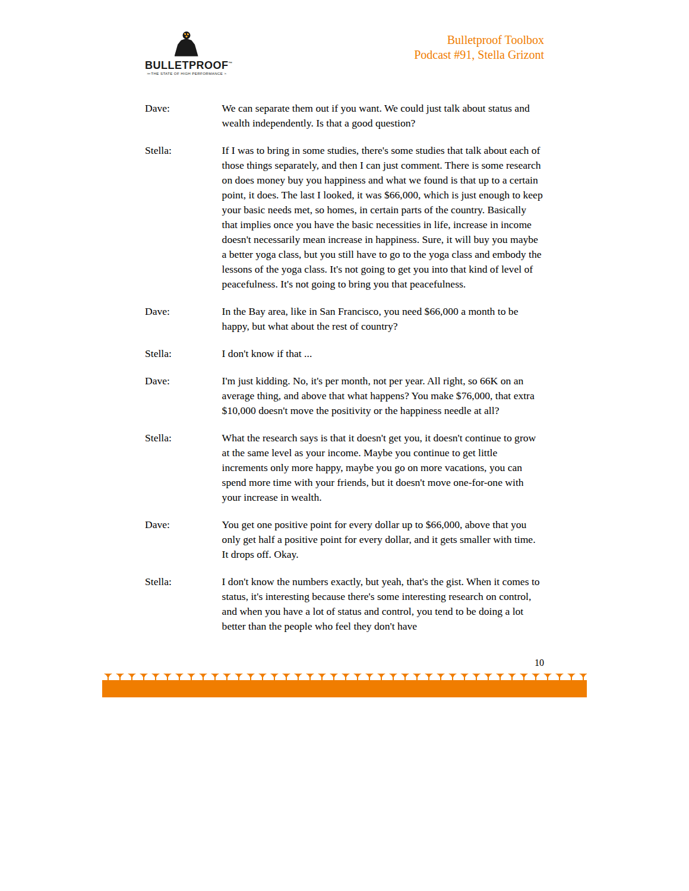BULLETPROOF™
>> THE STATE OF HIGH PERFORMANCE >
Bulletproof Toolbox
Podcast #91, Stella Grizont
Dave:
We can separate them out if you want. We could just talk about status and wealth independently. Is that a good question?
Stella:
If I was to bring in some studies, there's some studies that talk about each of those things separately, and then I can just comment. There is some research on does money buy you happiness and what we found is that up to a certain point, it does. The last I looked, it was $66,000, which is just enough to keep your basic needs met, so homes, in certain parts of the country. Basically that implies once you have the basic necessities in life, increase in income doesn't necessarily mean increase in happiness. Sure, it will buy you maybe a better yoga class, but you still have to go to the yoga class and embody the lessons of the yoga class. It's not going to get you into that kind of level of peacefulness. It's not going to bring you that peacefulness.
Dave:
In the Bay area, like in San Francisco, you need $66,000 a month to be happy, but what about the rest of country?
Stella:
I don't know if that ...
Dave:
I'm just kidding. No, it's per month, not per year. All right, so 66K on an average thing, and above that what happens? You make $76,000, that extra $10,000 doesn't move the positivity or the happiness needle at all?
Stella:
What the research says is that it doesn't get you, it doesn't continue to grow at the same level as your income. Maybe you continue to get little increments only more happy, maybe you go on more vacations, you can spend more time with your friends, but it doesn't move one-for-one with your increase in wealth.
Dave:
You get one positive point for every dollar up to $66,000, above that you only get half a positive point for every dollar, and it gets smaller with time. It drops off. Okay.
Stella:
I don't know the numbers exactly, but yeah, that's the gist. When it comes to status, it's interesting because there's some interesting research on control, and when you have a lot of status and control, you tend to be doing a lot better than the people who feel they don't have
10